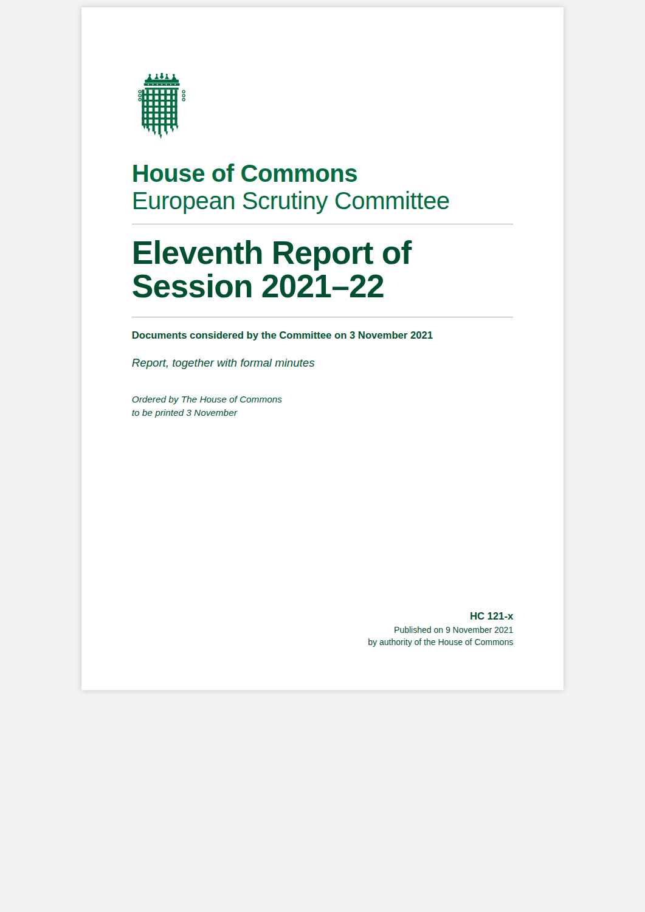House of Commons
European Scrutiny Committee
Eleventh Report of Session 2021–22
Documents considered by the Committee on 3 November 2021
Report, together with formal minutes
Ordered by The House of Commons
to be printed 3 November
HC 121-x
Published on 9 November 2021
by authority of the House of Commons